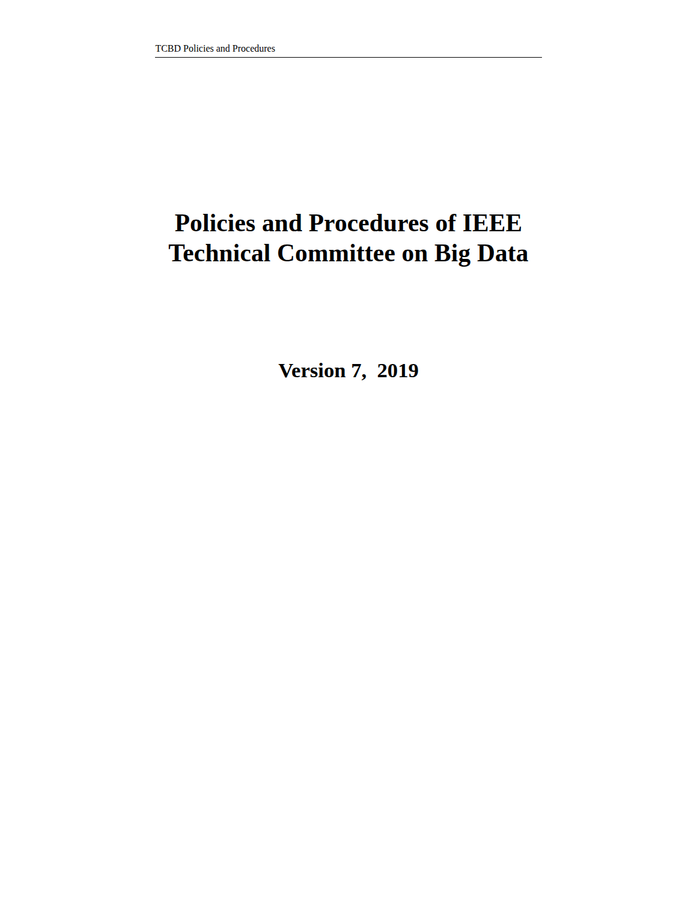TCBD Policies and Procedures
Policies and Procedures of IEEE Technical Committee on Big Data
Version 7, 2019